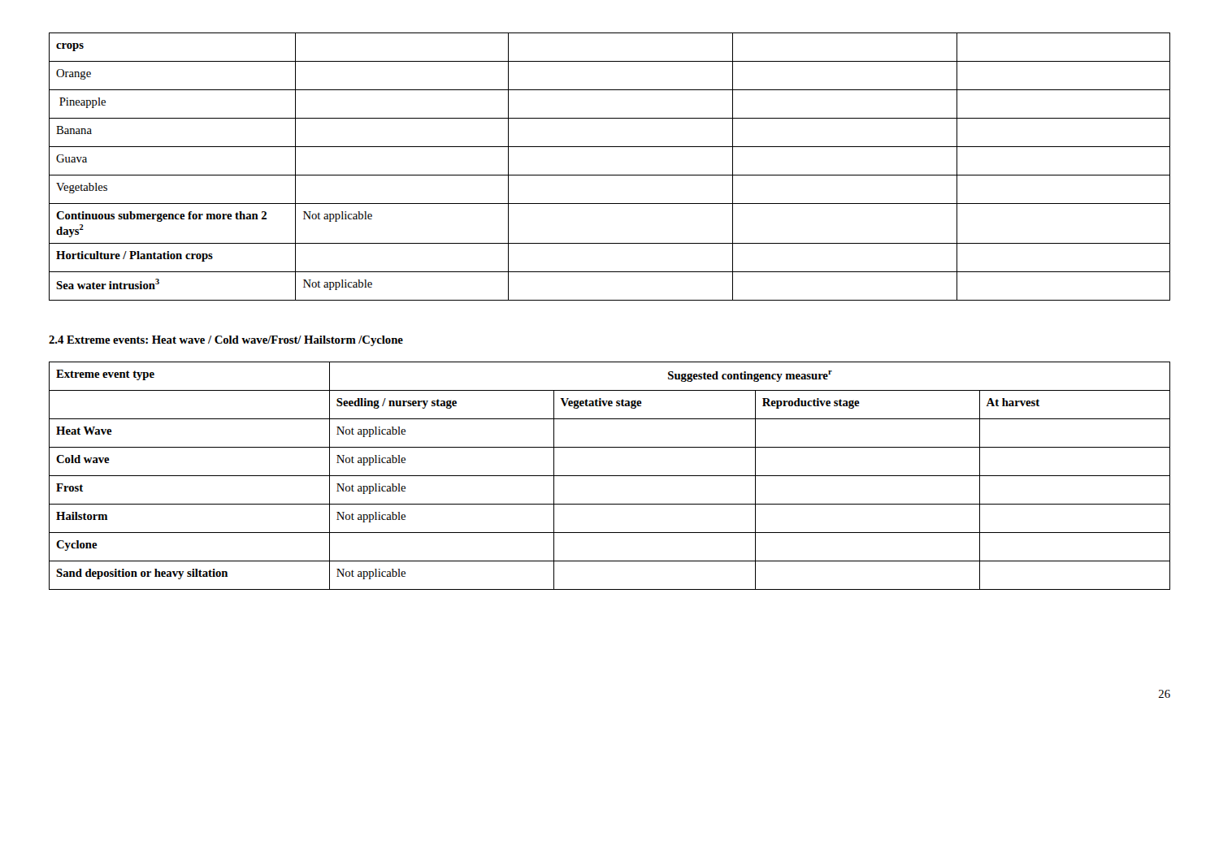| crops | | | | |
| Orange | | | | |
| Pineapple | | | | |
| Banana | | | | |
| Guava | | | | |
| Vegetables | | | | |
| Continuous submergence for more than 2 days 2 | Not applicable | | | |
| Horticulture / Plantation crops | | | | |
| Sea water intrusion 3 | Not applicable | | | |
2.4 Extreme events: Heat wave / Cold wave/Frost/ Hailstorm /Cyclone
| Extreme event type | Suggested contingency measure r |
| | Seedling / nursery stage | Vegetative stage | Reproductive stage | At harvest |
| Heat Wave | Not applicable | | | |
| Cold wave | Not applicable | | | |
| Frost | Not applicable | | | |
| Hailstorm | Not applicable | | | |
| Cyclone | | | | |
| Sand deposition or heavy siltation | Not applicable | | | |
26